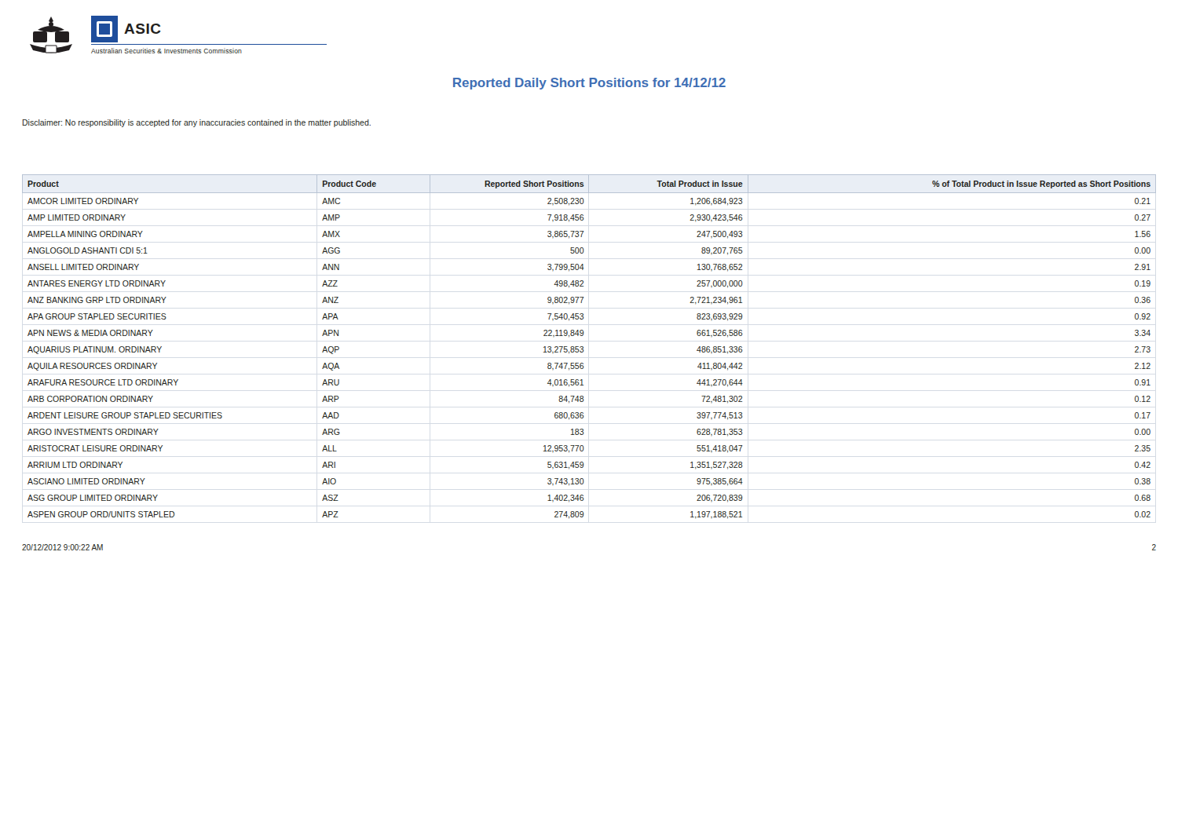ASIC
Australian Securities & Investments Commission
Reported Daily Short Positions for 14/12/12
Disclaimer: No responsibility is accepted for any inaccuracies contained in the matter published.
| Product | Product Code | Reported Short Positions | Total Product in Issue | % of Total Product in Issue Reported as Short Positions |
| --- | --- | --- | --- | --- |
| AMCOR LIMITED ORDINARY | AMC | 2,508,230 | 1,206,684,923 | 0.21 |
| AMP LIMITED ORDINARY | AMP | 7,918,456 | 2,930,423,546 | 0.27 |
| AMPELLA MINING ORDINARY | AMX | 3,865,737 | 247,500,493 | 1.56 |
| ANGLOGOLD ASHANTI CDI 5:1 | AGG | 500 | 89,207,765 | 0.00 |
| ANSELL LIMITED ORDINARY | ANN | 3,799,504 | 130,768,652 | 2.91 |
| ANTARES ENERGY LTD ORDINARY | AZZ | 498,482 | 257,000,000 | 0.19 |
| ANZ BANKING GRP LTD ORDINARY | ANZ | 9,802,977 | 2,721,234,961 | 0.36 |
| APA GROUP STAPLED SECURITIES | APA | 7,540,453 | 823,693,929 | 0.92 |
| APN NEWS & MEDIA ORDINARY | APN | 22,119,849 | 661,526,586 | 3.34 |
| AQUARIUS PLATINUM. ORDINARY | AQP | 13,275,853 | 486,851,336 | 2.73 |
| AQUILA RESOURCES ORDINARY | AQA | 8,747,556 | 411,804,442 | 2.12 |
| ARAFURA RESOURCE LTD ORDINARY | ARU | 4,016,561 | 441,270,644 | 0.91 |
| ARB CORPORATION ORDINARY | ARP | 84,748 | 72,481,302 | 0.12 |
| ARDENT LEISURE GROUP STAPLED SECURITIES | AAD | 680,636 | 397,774,513 | 0.17 |
| ARGO INVESTMENTS ORDINARY | ARG | 183 | 628,781,353 | 0.00 |
| ARISTOCRAT LEISURE ORDINARY | ALL | 12,953,770 | 551,418,047 | 2.35 |
| ARRIUM LTD ORDINARY | ARI | 5,631,459 | 1,351,527,328 | 0.42 |
| ASCIANO LIMITED ORDINARY | AIO | 3,743,130 | 975,385,664 | 0.38 |
| ASG GROUP LIMITED ORDINARY | ASZ | 1,402,346 | 206,720,839 | 0.68 |
| ASPEN GROUP ORD/UNITS STAPLED | APZ | 274,809 | 1,197,188,521 | 0.02 |
20/12/2012 9:00:22 AM 2